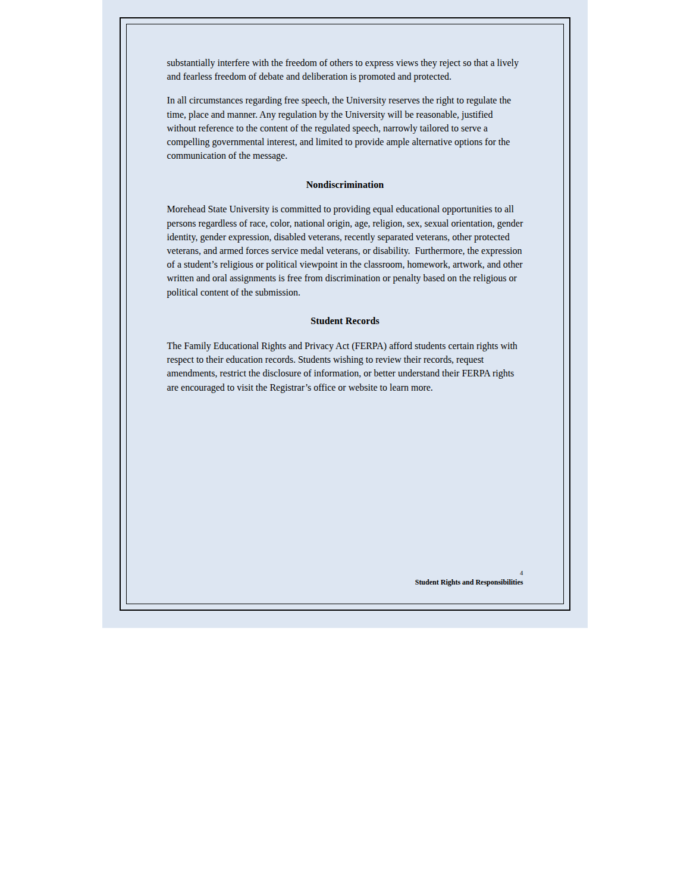substantially interfere with the freedom of others to express views they reject so that a lively and fearless freedom of debate and deliberation is promoted and protected.
In all circumstances regarding free speech, the University reserves the right to regulate the time, place and manner. Any regulation by the University will be reasonable, justified without reference to the content of the regulated speech, narrowly tailored to serve a compelling governmental interest, and limited to provide ample alternative options for the communication of the message.
Nondiscrimination
Morehead State University is committed to providing equal educational opportunities to all persons regardless of race, color, national origin, age, religion, sex, sexual orientation, gender identity, gender expression, disabled veterans, recently separated veterans, other protected veterans, and armed forces service medal veterans, or disability. Furthermore, the expression of a student’s religious or political viewpoint in the classroom, homework, artwork, and other written and oral assignments is free from discrimination or penalty based on the religious or political content of the submission.
Student Records
The Family Educational Rights and Privacy Act (FERPA) afford students certain rights with respect to their education records. Students wishing to review their records, request amendments, restrict the disclosure of information, or better understand their FERPA rights are encouraged to visit the Registrar’s office or website to learn more.
4
Student Rights and Responsibilities